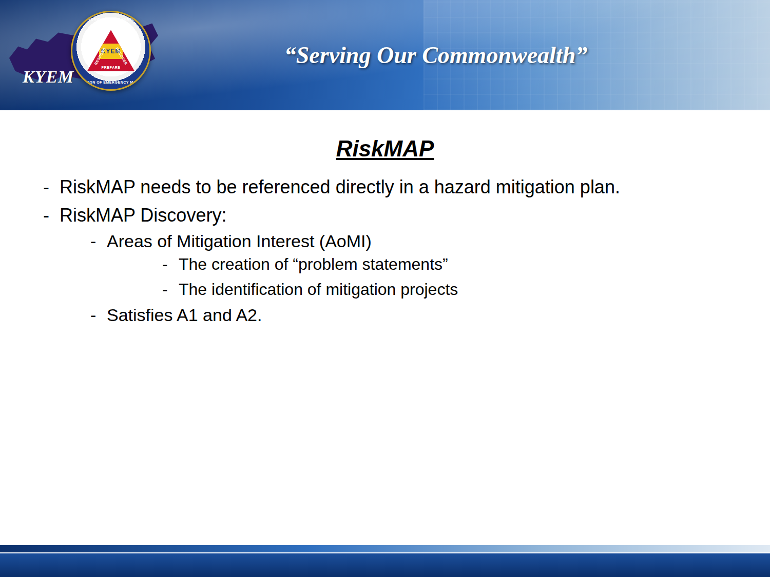KYEM
COMMONWEALTH OF KENTUCKY DIVISION OF EMERGENCY MANAGEMENT
KYEM
RESPOND RECOVER PREPARE
“Serving Our Commonwealth”
RiskMAP
RiskMAP needs to be referenced directly in a hazard mitigation plan.
RiskMAP Discovery:
Areas of Mitigation Interest (AoMI)
The creation of “problem statements”
The identification of mitigation projects
Satisfies A1 and A2.